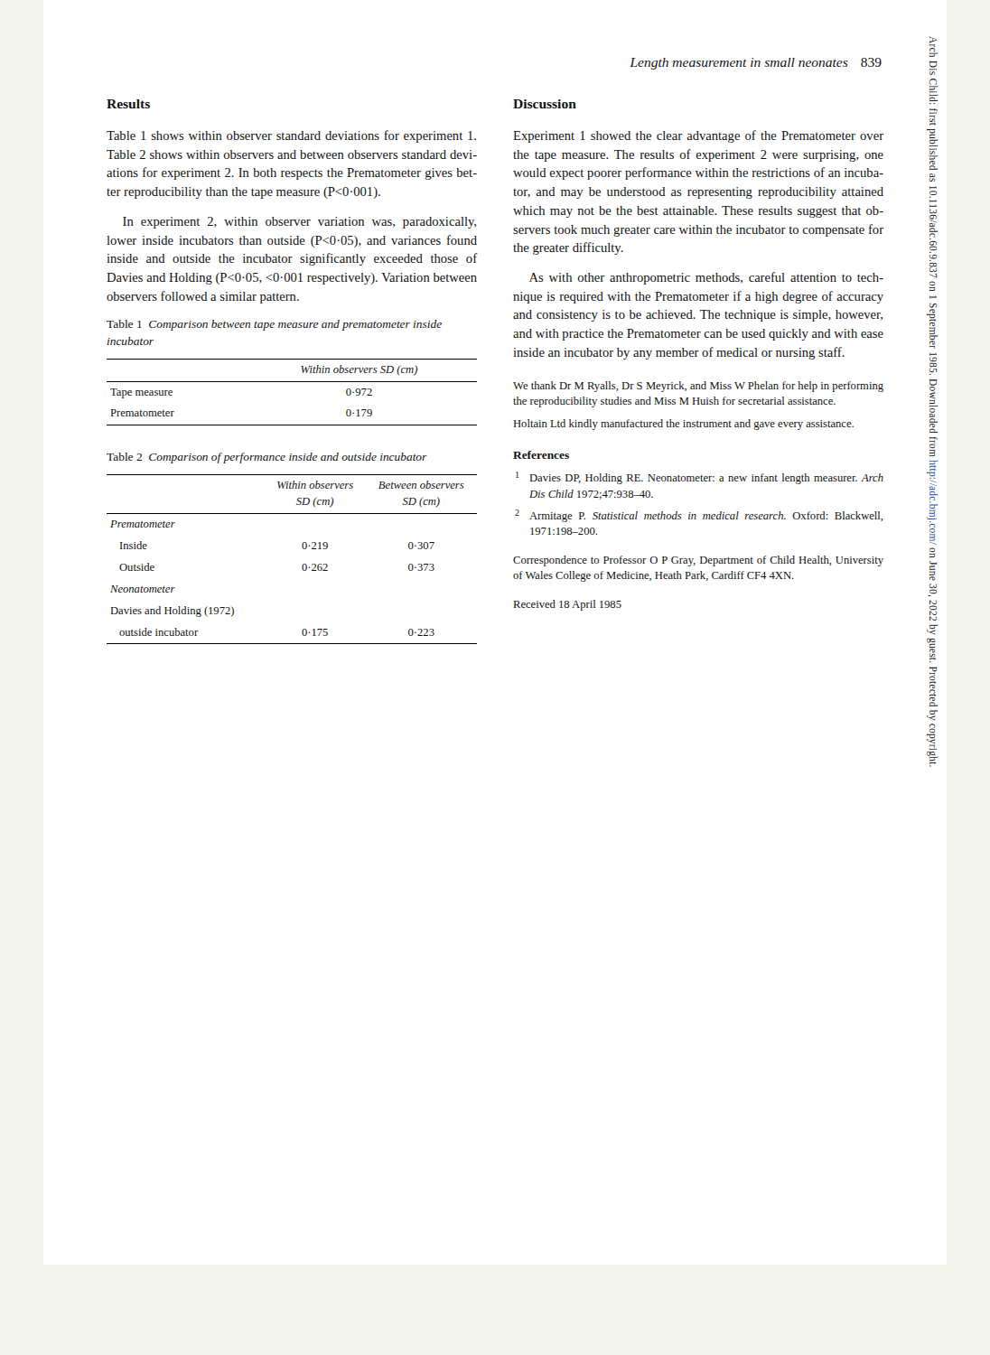Arch Dis Child: first published as 10.1136/adc.60.9.837 on 1 September 1985. Downloaded from http://adc.bmj.com/ on June 30, 2022 by guest. Protected by copyright.
Length measurement in small neonates839
Results
Table 1 shows within observer standard deviations for experiment 1. Table 2 shows within observers and between observers standard deviations for experiment 2. In both respects the Prematometer gives better reproducibility than the tape measure (P<0·001).
In experiment 2, within observer variation was, paradoxically, lower inside incubators than outside (P<0·05), and variances found inside and outside the incubator significantly exceeded those of Davies and Holding (P<0·05, <0·001 respectively). Variation between observers followed a similar pattern.
Table 1 Comparison between tape measure and prematometer inside incubator
| | Within observers SD (cm) |
| --- | --- |
| Tape measure | 0·972 |
| Prematometer | 0·179 |
Table 2 Comparison of performance inside and outside incubator
| | Within observers SD (cm) | Between observers SD (cm) |
| --- | --- | --- |
| Prematometer | | |
| Inside | 0·219 | 0·307 |
| Outside | 0·262 | 0·373 |
| Neonatometer | | |
| Davies and Holding (1972) | | |
| outside incubator | 0·175 | 0·223 |
Discussion
Experiment 1 showed the clear advantage of the Prematometer over the tape measure. The results of experiment 2 were surprising, one would expect poorer performance within the restrictions of an incubator, and may be understood as representing reproducibility attained which may not be the best attainable. These results suggest that observers took much greater care within the incubator to compensate for the greater difficulty.
As with other anthropometric methods, careful attention to technique is required with the Prematometer if a high degree of accuracy and consistency is to be achieved. The technique is simple, however, and with practice the Prematometer can be used quickly and with ease inside an incubator by any member of medical or nursing staff.
We thank Dr M Ryalls, Dr S Meyrick, and Miss W Phelan for help in performing the reproducibility studies and Miss M Huish for secretarial assistance.
Holtain Ltd kindly manufactured the instrument and gave every assistance.
References
1 Davies DP, Holding RE. Neonatometer: a new infant length measurer. Arch Dis Child 1972;47:938–40.
2 Armitage P. Statistical methods in medical research. Oxford: Blackwell, 1971:198–200.
Correspondence to Professor O P Gray, Department of Child Health, University of Wales College of Medicine, Heath Park, Cardiff CF4 4XN.
Received 18 April 1985